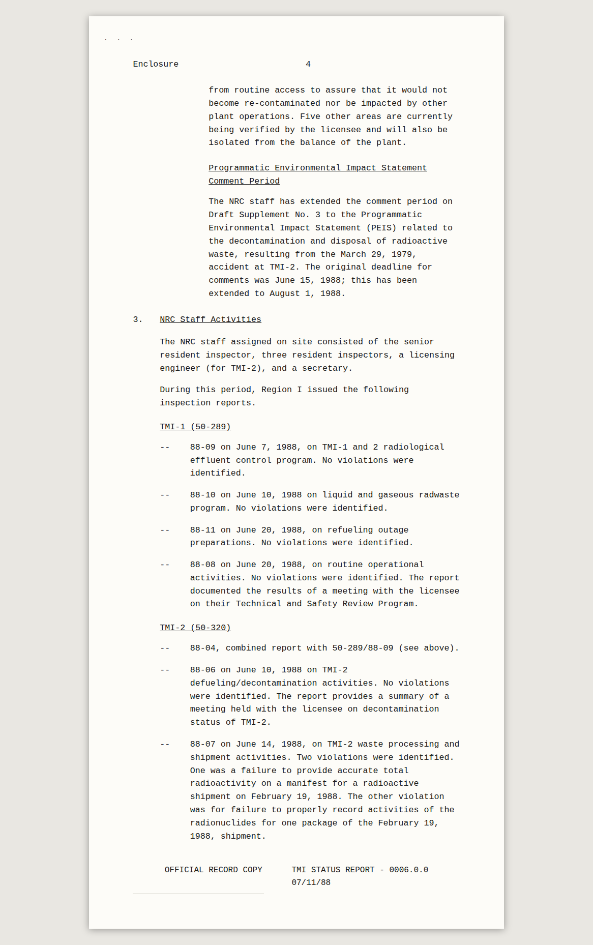. . .
Enclosure 4
from routine access to assure that it would not become re-contaminated nor be impacted by other plant operations. Five other areas are currently being verified by the licensee and will also be isolated from the balance of the plant.
Programmatic Environmental Impact Statement Comment Period
The NRC staff has extended the comment period on Draft Supplement No. 3 to the Programmatic Environmental Impact Statement (PEIS) related to the decontamination and disposal of radioactive waste, resulting from the March 29, 1979, accident at TMI-2. The original deadline for comments was June 15, 1988; this has been extended to August 1, 1988.
3. NRC Staff Activities
The NRC staff assigned on site consisted of the senior resident inspector, three resident inspectors, a licensing engineer (for TMI-2), and a secretary.
During this period, Region I issued the following inspection reports.
TMI-1 (50-289)
88-09 on June 7, 1988, on TMI-1 and 2 radiological effluent control program. No violations were identified.
88-10 on June 10, 1988 on liquid and gaseous radwaste program. No violations were identified.
88-11 on June 20, 1988, on refueling outage preparations. No violations were identified.
88-08 on June 20, 1988, on routine operational activities. No violations were identified. The report documented the results of a meeting with the licensee on their Technical and Safety Review Program.
TMI-2 (50-320)
88-04, combined report with 50-289/88-09 (see above).
88-06 on June 10, 1988 on TMI-2 defueling/decontamination activities. No violations were identified. The report provides a summary of a meeting held with the licensee on decontamination status of TMI-2.
88-07 on June 14, 1988, on TMI-2 waste processing and shipment activities. Two violations were identified. One was a failure to provide accurate total radioactivity on a manifest for a radioactive shipment on February 19, 1988. The other violation was for failure to properly record activities of the radionuclides for one package of the February 19, 1988, shipment.
OFFICIAL RECORD COPY
TMI STATUS REPORT - 0006.0.0
07/11/88